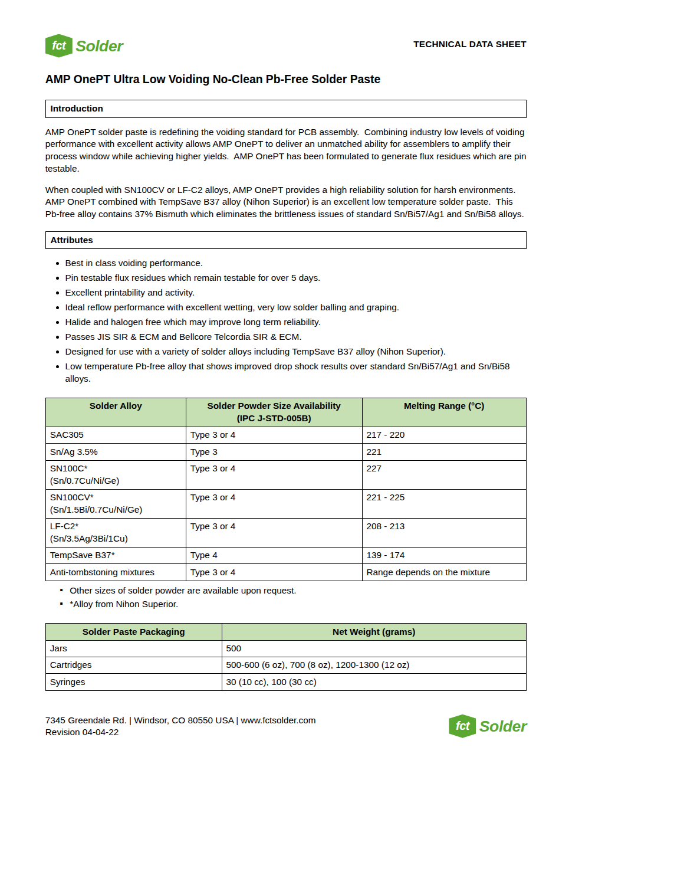Solder
TECHNICAL DATA SHEET
AMP OnePT Ultra Low Voiding No-Clean Pb-Free Solder Paste
Introduction
AMP OnePT solder paste is redefining the voiding standard for PCB assembly. Combining industry low levels of voiding performance with excellent activity allows AMP OnePT to deliver an unmatched ability for assemblers to amplify their process window while achieving higher yields. AMP OnePT has been formulated to generate flux residues which are pin testable.
When coupled with SN100CV or LF-C2 alloys, AMP OnePT provides a high reliability solution for harsh environments. AMP OnePT combined with TempSave B37 alloy (Nihon Superior) is an excellent low temperature solder paste. This Pb-free alloy contains 37% Bismuth which eliminates the brittleness issues of standard Sn/Bi57/Ag1 and Sn/Bi58 alloys.
Attributes
Best in class voiding performance.
Pin testable flux residues which remain testable for over 5 days.
Excellent printability and activity.
Ideal reflow performance with excellent wetting, very low solder balling and graping.
Halide and halogen free which may improve long term reliability.
Passes JIS SIR & ECM and Bellcore Telcordia SIR & ECM.
Designed for use with a variety of solder alloys including TempSave B37 alloy (Nihon Superior).
Low temperature Pb-free alloy that shows improved drop shock results over standard Sn/Bi57/Ag1 and Sn/Bi58 alloys.
| Solder Alloy | Solder Powder Size Availability (IPC J-STD-005B) | Melting Range (°C) |
| --- | --- | --- |
| SAC305 | Type 3 or 4 | 217 - 220 |
| Sn/Ag 3.5% | Type 3 | 221 |
| SN100C* (Sn/0.7Cu/Ni/Ge) | Type 3 or 4 | 227 |
| SN100CV* (Sn/1.5Bi/0.7Cu/Ni/Ge) | Type 3 or 4 | 221 - 225 |
| LF-C2* (Sn/3.5Ag/3Bi/1Cu) | Type 3 or 4 | 208 - 213 |
| TempSave B37* | Type 4 | 139 - 174 |
| Anti-tombstoning mixtures | Type 3 or 4 | Range depends on the mixture |
Other sizes of solder powder are available upon request.
*Alloy from Nihon Superior.
| Solder Paste Packaging | Net Weight (grams) |
| --- | --- |
| Jars | 500 |
| Cartridges | 500-600 (6 oz), 700 (8 oz), 1200-1300 (12 oz) |
| Syringes | 30 (10 cc), 100 (30 cc) |
7345 Greendale Rd. | Windsor, CO 80550 USA | www.fctsolder.com
Revision 04-04-22
Solder